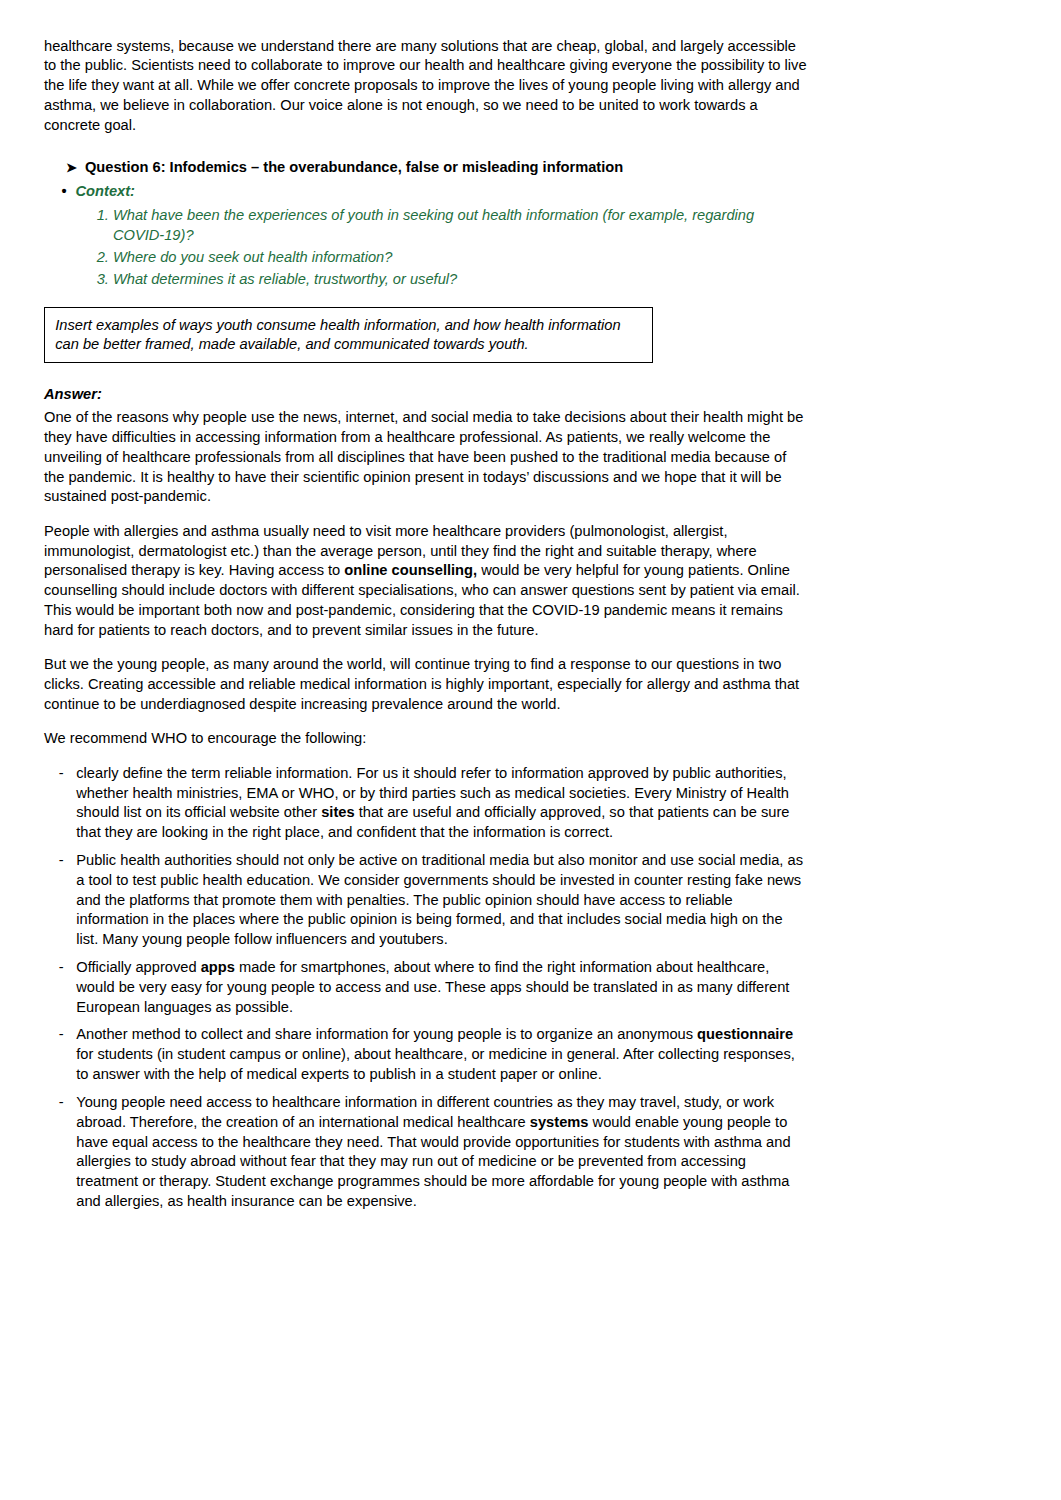healthcare systems, because we understand there are many solutions that are cheap, global, and largely accessible to the public. Scientists need to collaborate to improve our health and healthcare giving everyone the possibility to live the life they want at all. While we offer concrete proposals to improve the lives of young people living with allergy and asthma, we believe in collaboration. Our voice alone is not enough, so we need to be united to work towards a concrete goal.
Question 6: Infodemics – the overabundance, false or misleading information
Context:
What have been the experiences of youth in seeking out health information (for example, regarding COVID-19)?
Where do you seek out health information?
What determines it as reliable, trustworthy, or useful?
Insert examples of ways youth consume health information, and how health information can be better framed, made available, and communicated towards youth.
Answer:
One of the reasons why people use the news, internet, and social media to take decisions about their health might be they have difficulties in accessing information from a healthcare professional. As patients, we really welcome the unveiling of healthcare professionals from all disciplines that have been pushed to the traditional media because of the pandemic. It is healthy to have their scientific opinion present in todays’ discussions and we hope that it will be sustained post-pandemic.
People with allergies and asthma usually need to visit more healthcare providers (pulmonologist, allergist, immunologist, dermatologist etc.) than the average person, until they find the right and suitable therapy, where personalised therapy is key. Having access to online counselling, would be very helpful for young patients. Online counselling should include doctors with different specialisations, who can answer questions sent by patient via email. This would be important both now and post-pandemic, considering that the COVID-19 pandemic means it remains hard for patients to reach doctors, and to prevent similar issues in the future.
But we the young people, as many around the world, will continue trying to find a response to our questions in two clicks. Creating accessible and reliable medical information is highly important, especially for allergy and asthma that continue to be underdiagnosed despite increasing prevalence around the world.
We recommend WHO to encourage the following:
clearly define the term reliable information. For us it should refer to information approved by public authorities, whether health ministries, EMA or WHO, or by third parties such as medical societies. Every Ministry of Health should list on its official website other sites that are useful and officially approved, so that patients can be sure that they are looking in the right place, and confident that the information is correct.
Public health authorities should not only be active on traditional media but also monitor and use social media, as a tool to test public health education. We consider governments should be invested in counter resting fake news and the platforms that promote them with penalties. The public opinion should have access to reliable information in the places where the public opinion is being formed, and that includes social media high on the list. Many young people follow influencers and youtubers.
Officially approved apps made for smartphones, about where to find the right information about healthcare, would be very easy for young people to access and use. These apps should be translated in as many different European languages as possible.
Another method to collect and share information for young people is to organize an anonymous questionnaire for students (in student campus or online), about healthcare, or medicine in general. After collecting responses, to answer with the help of medical experts to publish in a student paper or online.
Young people need access to healthcare information in different countries as they may travel, study, or work abroad. Therefore, the creation of an international medical healthcare systems would enable young people to have equal access to the healthcare they need. That would provide opportunities for students with asthma and allergies to study abroad without fear that they may run out of medicine or be prevented from accessing treatment or therapy. Student exchange programmes should be more affordable for young people with asthma and allergies, as health insurance can be expensive.